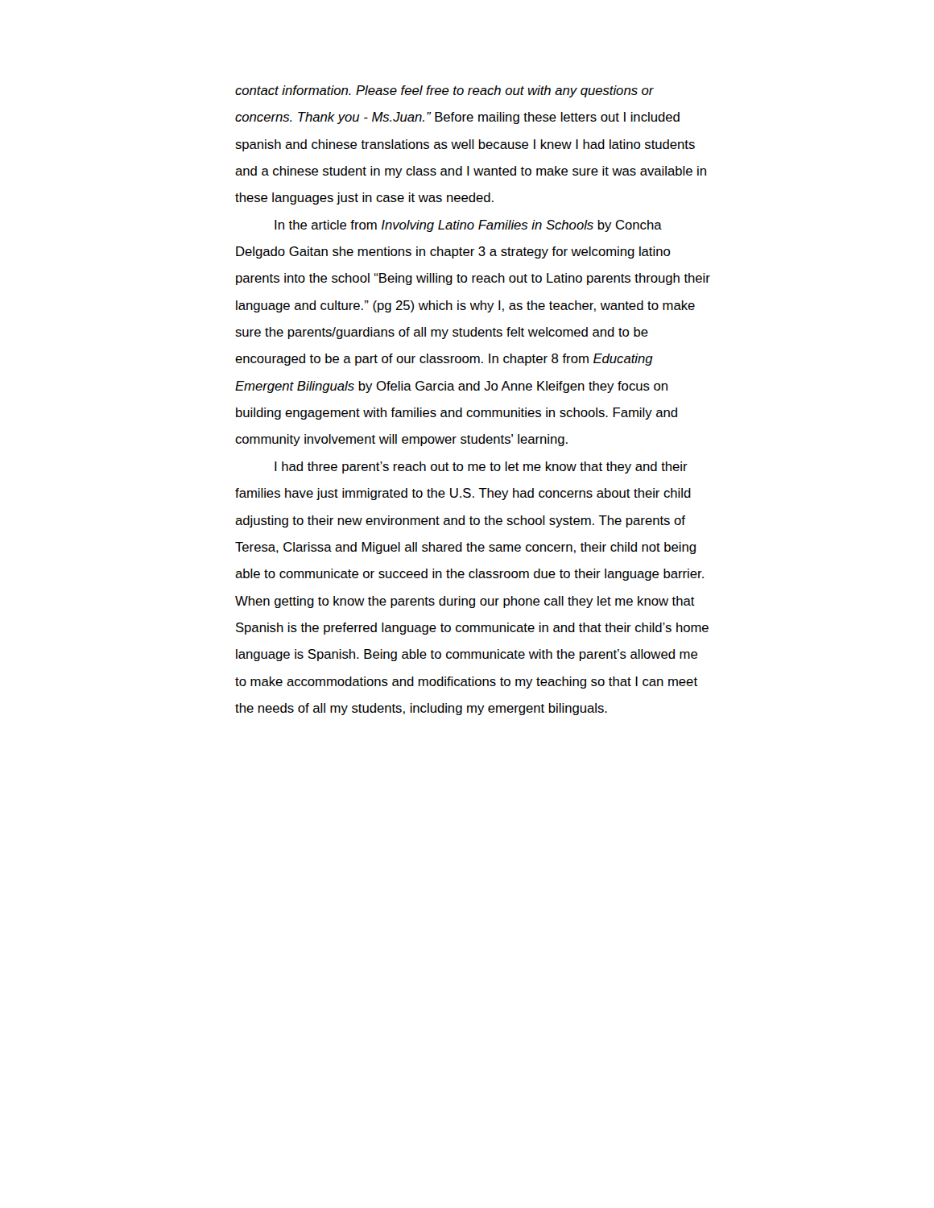contact information. Please feel free to reach out with any questions or concerns. Thank you - Ms.Juan.” Before mailing these letters out I included spanish and chinese translations as well because I knew I had latino students and a chinese student in my class and I wanted to make sure it was available in these languages just in case it was needed.
In the article from Involving Latino Families in Schools by Concha Delgado Gaitan she mentions in chapter 3 a strategy for welcoming latino parents into the school “Being willing to reach out to Latino parents through their language and culture.” (pg 25) which is why I, as the teacher, wanted to make sure the parents/guardians of all my students felt welcomed and to be encouraged to be a part of our classroom. In chapter 8 from Educating Emergent Bilinguals by Ofelia Garcia and Jo Anne Kleifgen they focus on building engagement with families and communities in schools. Family and community involvement will empower students' learning.
I had three parent’s reach out to me to let me know that they and their families have just immigrated to the U.S. They had concerns about their child adjusting to their new environment and to the school system. The parents of Teresa, Clarissa and Miguel all shared the same concern, their child not being able to communicate or succeed in the classroom due to their language barrier. When getting to know the parents during our phone call they let me know that Spanish is the preferred language to communicate in and that their child’s home language is Spanish. Being able to communicate with the parent’s allowed me to make accommodations and modifications to my teaching so that I can meet the needs of all my students, including my emergent bilinguals.